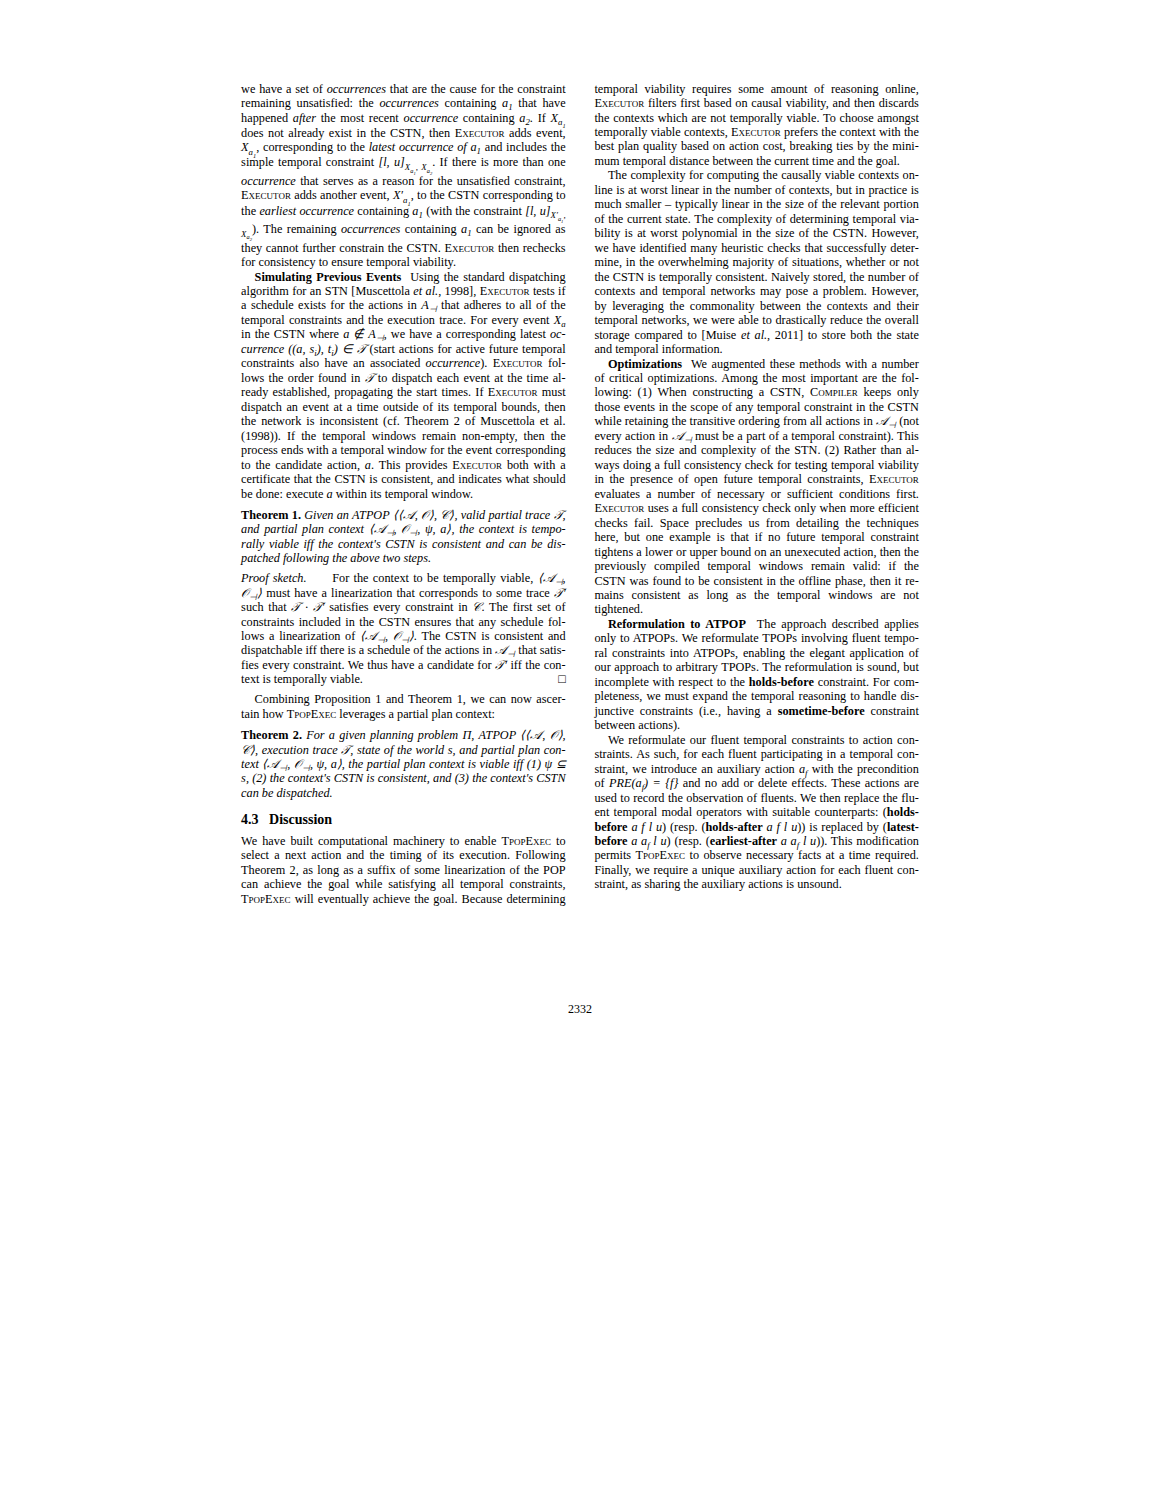we have a set of occurrences that are the cause for the constraint remaining unsatisfied: the occurrences containing a1 that have happened after the most recent occurrence containing a2. If Xa1 does not already exist in the CSTN, then Executor adds event, Xa1, corresponding to the latest occurrence of a1 and includes the simple temporal constraint [l, u]Xa1, Xa2. If there is more than one occurrence that serves as a reason for the unsatisfied constraint, Executor adds another event, X′a1, to the CSTN corresponding to the earliest occurrence containing a1 (with the constraint [l, u]X′a1, Xa2). The remaining occurrences containing a1 can be ignored as they cannot further constrain the CSTN. Executor then rechecks for consistency to ensure temporal viability.
Simulating Previous Events Using the standard dispatching algorithm for an STN [Muscettola et al., 1998], Executor tests if a schedule exists for the actions in A⊣ that adheres to all of the temporal constraints and the execution trace. For every event Xa in the CSTN where a ∉ A⊣, we have a corresponding latest occurrence ((a, si), ti) ∈ 𝒯 (start actions for active future temporal constraints also have an associated occurrence). Executor follows the order found in 𝒯 to dispatch each event at the time already established, propagating the start times. If Executor must dispatch an event at a time outside of its temporal bounds, then the network is inconsistent (cf. Theorem 2 of Muscettola et al. (1998)). If the temporal windows remain non-empty, then the process ends with a temporal window for the event corresponding to the candidate action, a. This provides Executor both with a certificate that the CSTN is consistent, and indicates what should be done: execute a within its temporal window.
Theorem 1. Given an ATPOP ⟨⟨𝒜, 𝒪⟩, 𝒞⟩, valid partial trace 𝒯, and partial plan context ⟨𝒜⊣, 𝒪⊣, ψ, a⟩, the context is temporally viable iff the context's CSTN is consistent and can be dispatched following the above two steps.
Proof sketch. For the context to be temporally viable, ⟨𝒜⊣, 𝒪⊣⟩ must have a linearization that corresponds to some trace 𝒯′ such that 𝒯 · 𝒯′ satisfies every constraint in 𝒞. The first set of constraints included in the CSTN ensures that any schedule follows a linearization of ⟨𝒜⊣, 𝒪⊣⟩. The CSTN is consistent and dispatchable iff there is a schedule of the actions in 𝒜⊣ that satisfies every constraint. We thus have a candidate for 𝒯′ iff the context is temporally viable.□
Combining Proposition 1 and Theorem 1, we can now ascertain how TpopExec leverages a partial plan context:
Theorem 2. For a given planning problem Π, ATPOP ⟨⟨𝒜, 𝒪⟩, 𝒞⟩, execution trace 𝒯, state of the world s, and partial plan context ⟨𝒜⊣, 𝒪⊣, ψ, a⟩, the partial plan context is viable iff (1) ψ ⊆ s, (2) the context's CSTN is consistent, and (3) the context's CSTN can be dispatched.
4.3 Discussion
We have built computational machinery to enable TpopExec to select a next action and the timing of its execution. Following Theorem 2, as long as a suffix of some linearization of the POP can achieve the goal while satisfying all temporal constraints, TpopExec will eventually achieve the goal. Because determining temporal viability requires some amount of reasoning online, Executor filters first based on causal viability, and then discards the contexts which are not temporally viable. To choose amongst temporally viable contexts, Executor prefers the context with the best plan quality based on action cost, breaking ties by the minimum temporal distance between the current time and the goal.
The complexity for computing the causally viable contexts online is at worst linear in the number of contexts, but in practice is much smaller – typically linear in the size of the relevant portion of the current state. The complexity of determining temporal viability is at worst polynomial in the size of the CSTN. However, we have identified many heuristic checks that successfully determine, in the overwhelming majority of situations, whether or not the CSTN is temporally consistent. Naively stored, the number of contexts and temporal networks may pose a problem. However, by leveraging the commonality between the contexts and their temporal networks, we were able to drastically reduce the overall storage compared to [Muise et al., 2011] to store both the state and temporal information.
Optimizations We augmented these methods with a number of critical optimizations. Among the most important are the following: (1) When constructing a CSTN, Compiler keeps only those events in the scope of any temporal constraint in the CSTN while retaining the transitive ordering from all actions in 𝒜⊣ (not every action in 𝒜⊣ must be a part of a temporal constraint). This reduces the size and complexity of the STN. (2) Rather than always doing a full consistency check for testing temporal viability in the presence of open future temporal constraints, Executor evaluates a number of necessary or sufficient conditions first. Executor uses a full consistency check only when more efficient checks fail. Space precludes us from detailing the techniques here, but one example is that if no future temporal constraint tightens a lower or upper bound on an unexecuted action, then the previously compiled temporal windows remain valid: if the CSTN was found to be consistent in the offline phase, then it remains consistent as long as the temporal windows are not tightened.
Reformulation to ATPOP The approach described applies only to ATPOPs. We reformulate TPOPs involving fluent temporal constraints into ATPOPs, enabling the elegant application of our approach to arbitrary TPOPs. The reformulation is sound, but incomplete with respect to the holds-before constraint. For completeness, we must expand the temporal reasoning to handle disjunctive constraints (i.e., having a sometime-before constraint between actions).
We reformulate our fluent temporal constraints to action constraints. As such, for each fluent participating in a temporal constraint, we introduce an auxiliary action af with the precondition of PRE(af) = {f} and no add or delete effects. These actions are used to record the observation of fluents. We then replace the fluent temporal modal operators with suitable counterparts: (holds-before a f l u) (resp. (holds-after a f l u)) is replaced by (latest-before a af l u) (resp. (earliest-after a af l u)). This modification permits TpopExec to observe necessary facts at a time required. Finally, we require a unique auxiliary action for each fluent constraint, as sharing the auxiliary actions is unsound.
2332